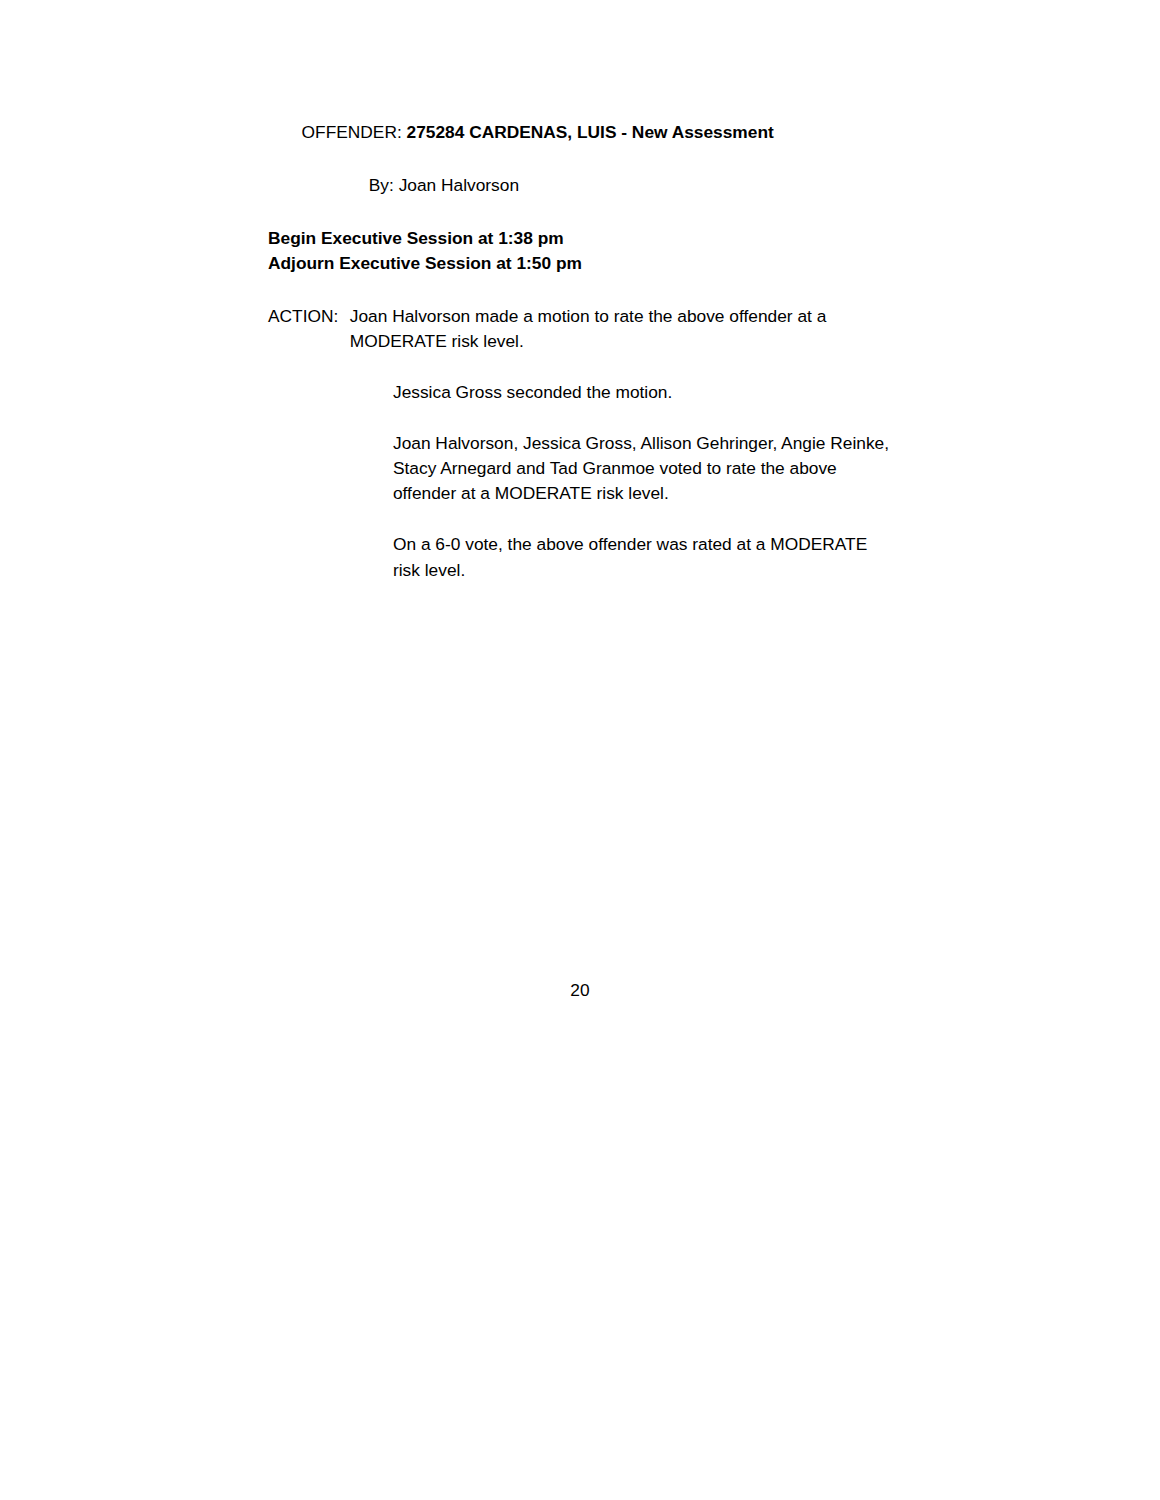OFFENDER: 275284 CARDENAS, LUIS - New Assessment
By: Joan Halvorson
Begin Executive Session at 1:38 pm
Adjourn Executive Session at 1:50 pm
ACTION:
Joan Halvorson made a motion to rate the above offender at a MODERATE risk level.
Jessica Gross seconded the motion.
Joan Halvorson, Jessica Gross, Allison Gehringer, Angie Reinke, Stacy Arnegard and Tad Granmoe voted to rate the above offender at a MODERATE risk level.
On a 6-0 vote, the above offender was rated at a MODERATE risk level.
20